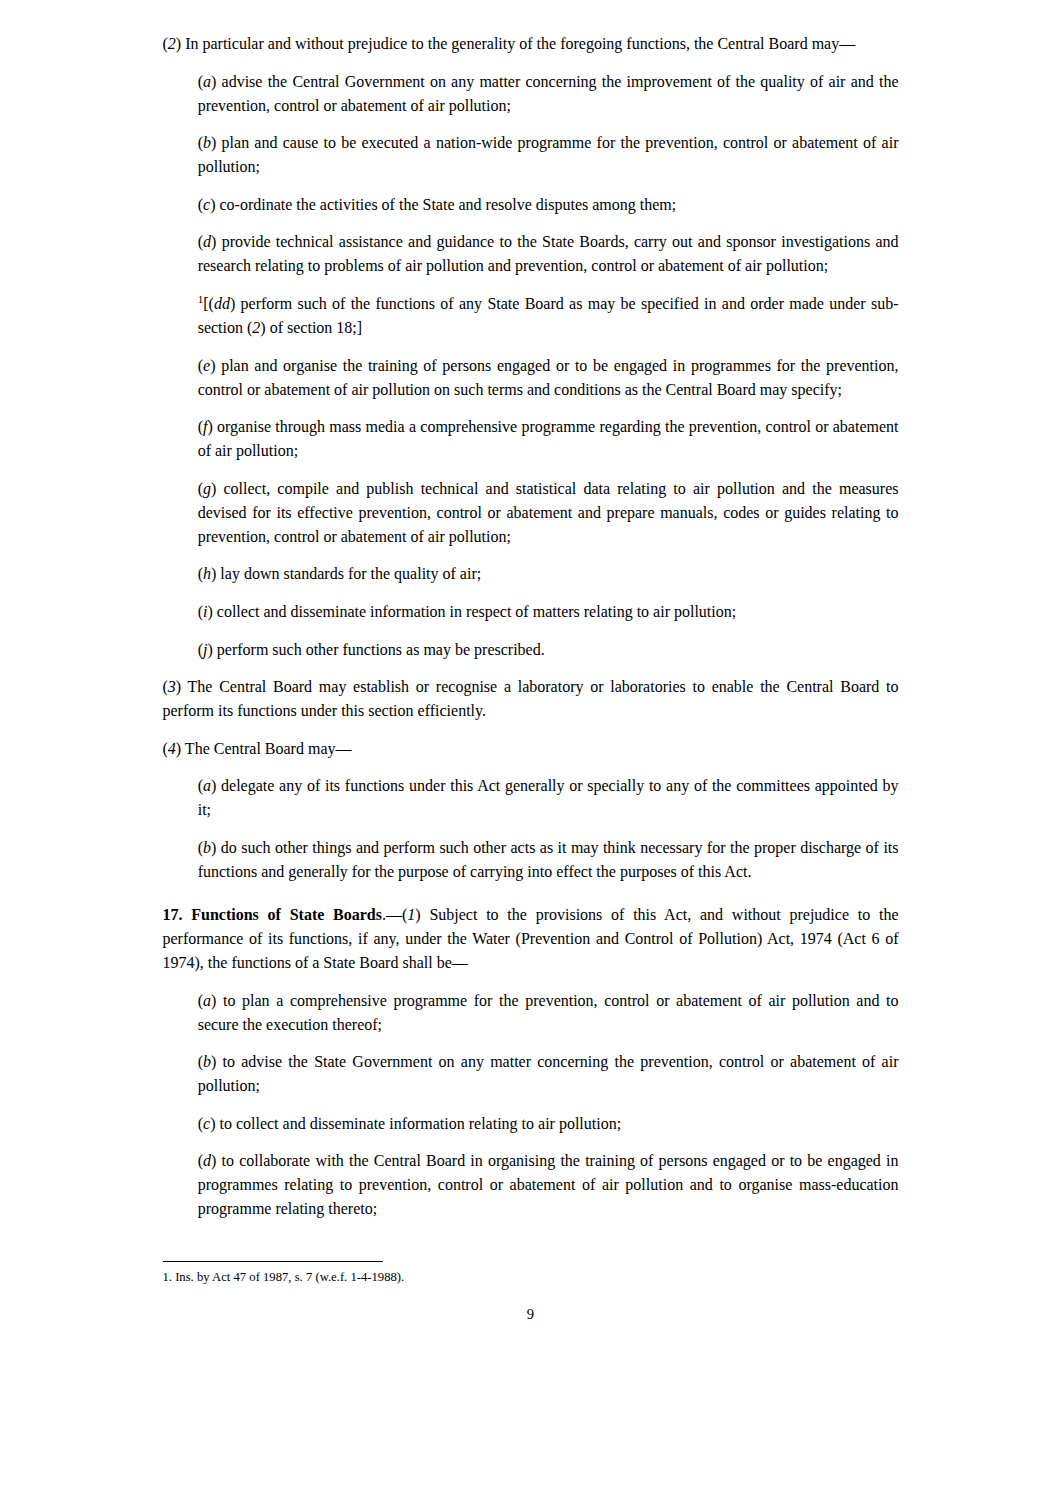(2) In particular and without prejudice to the generality of the foregoing functions, the Central Board may—
(a) advise the Central Government on any matter concerning the improvement of the quality of air and the prevention, control or abatement of air pollution;
(b) plan and cause to be executed a nation-wide programme for the prevention, control or abatement of air pollution;
(c) co-ordinate the activities of the State and resolve disputes among them;
(d) provide technical assistance and guidance to the State Boards, carry out and sponsor investigations and research relating to problems of air pollution and prevention, control or abatement of air pollution;
1[(dd) perform such of the functions of any State Board as may be specified in and order made under sub-section (2) of section 18;]
(e) plan and organise the training of persons engaged or to be engaged in programmes for the prevention, control or abatement of air pollution on such terms and conditions as the Central Board may specify;
(f) organise through mass media a comprehensive programme regarding the prevention, control or abatement of air pollution;
(g) collect, compile and publish technical and statistical data relating to air pollution and the measures devised for its effective prevention, control or abatement and prepare manuals, codes or guides relating to prevention, control or abatement of air pollution;
(h) lay down standards for the quality of air;
(i) collect and disseminate information in respect of matters relating to air pollution;
(j) perform such other functions as may be prescribed.
(3) The Central Board may establish or recognise a laboratory or laboratories to enable the Central Board to perform its functions under this section efficiently.
(4) The Central Board may—
(a) delegate any of its functions under this Act generally or specially to any of the committees appointed by it;
(b) do such other things and perform such other acts as it may think necessary for the proper discharge of its functions and generally for the purpose of carrying into effect the purposes of this Act.
17. Functions of State Boards.—(1) Subject to the provisions of this Act, and without prejudice to the performance of its functions, if any, under the Water (Prevention and Control of Pollution) Act, 1974 (Act 6 of 1974), the functions of a State Board shall be—
(a) to plan a comprehensive programme for the prevention, control or abatement of air pollution and to secure the execution thereof;
(b) to advise the State Government on any matter concerning the prevention, control or abatement of air pollution;
(c) to collect and disseminate information relating to air pollution;
(d) to collaborate with the Central Board in organising the training of persons engaged or to be engaged in programmes relating to prevention, control or abatement of air pollution and to organise mass-education programme relating thereto;
1. Ins. by Act 47 of 1987, s. 7 (w.e.f. 1-4-1988).
9